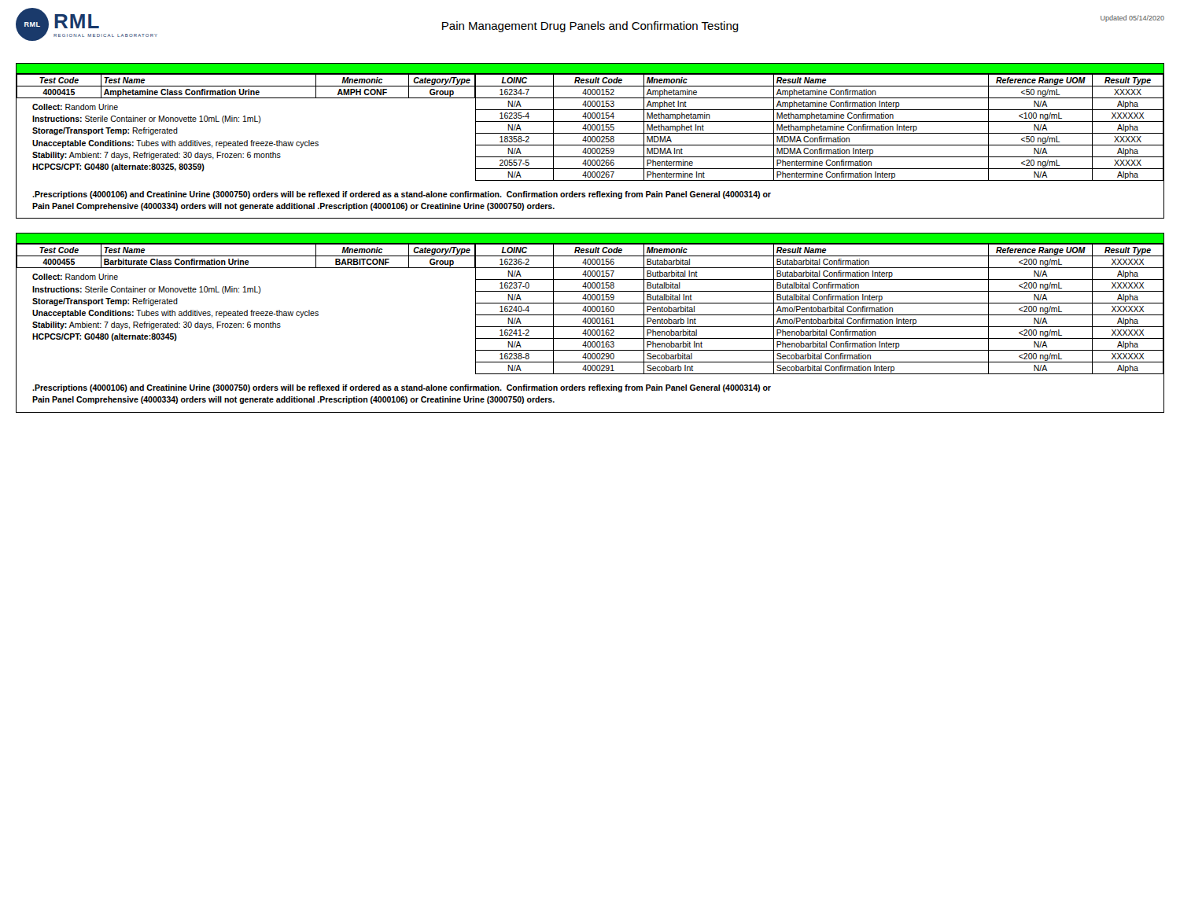RML
RML
REGIONAL MEDICAL LABORATORY
Pain Management Drug Panels and Confirmation Testing
Updated 05/14/2020
| / Test Code / Test Name / Mnemonic / Category/Type / / --- / --- / --- / --- / / 4000415 / Amphetamine Class Confirmation Urine / AMPH CONF / Group / / Collect: Random Urine Instructions: Sterile Container or Monovette 10mL (Min: 1mL) Storage/Transport Temp: Refrigerated Unacceptable Conditions: Tubes with additives, repeated freeze-thaw cycles Stability: Ambient: 7 days, Refrigerated: 30 days, Frozen: 6 months HCPCS/CPT: G0480 (alternate:80325, 80359) / | / LOINC / Result Code / Mnemonic / Result Name / Reference Range UOM / Result Type / / --- / --- / --- / --- / --- / --- / / 16234-7 / 4000152 / Amphetamine / Amphetamine Confirmation / <50 ng/mL / XXXXX / / N/A / 4000153 / Amphet Int / Amphetamine Confirmation Interp / N/A / Alpha / / 16235-4 / 4000154 / Methamphetamin / Methamphetamine Confirmation / <100 ng/mL / XXXXXX / / N/A / 4000155 / Methamphet Int / Methamphetamine Confirmation Interp / N/A / Alpha / / 18358-2 / 4000258 / MDMA / MDMA Confirmation / <50 ng/mL / XXXXX / / N/A / 4000259 / MDMA Int / MDMA Confirmation Interp / N/A / Alpha / / 20557-5 / 4000266 / Phentermine / Phentermine Confirmation / <20 ng/mL / XXXXX / / N/A / 4000267 / Phentermine Int / Phentermine Confirmation Interp / N/A / Alpha / |
.Prescriptions (4000106) and Creatinine Urine (3000750) orders will be reflexed if ordered as a stand-alone confirmation. Confirmation orders reflexing from Pain Panel General (4000314) or
Pain Panel Comprehensive (4000334) orders will not generate additional .Prescription (4000106) or Creatinine Urine (3000750) orders.
| / Test Code / Test Name / Mnemonic / Category/Type / / --- / --- / --- / --- / / 4000455 / Barbiturate Class Confirmation Urine / BARBITCONF / Group / / Collect: Random Urine Instructions: Sterile Container or Monovette 10mL (Min: 1mL) Storage/Transport Temp: Refrigerated Unacceptable Conditions: Tubes with additives, repeated freeze-thaw cycles Stability: Ambient: 7 days, Refrigerated: 30 days, Frozen: 6 months HCPCS/CPT: G0480 (alternate:80345) / | / LOINC / Result Code / Mnemonic / Result Name / Reference Range UOM / Result Type / / --- / --- / --- / --- / --- / --- / / 16236-2 / 4000156 / Butabarbital / Butabarbital Confirmation / <200 ng/mL / XXXXXX / / N/A / 4000157 / Butbarbital Int / Butabarbital Confirmation Interp / N/A / Alpha / / 16237-0 / 4000158 / Butalbital / Butalbital Confirmation / <200 ng/mL / XXXXXX / / N/A / 4000159 / Butalbital Int / Butalbital Confirmation Interp / N/A / Alpha / / 16240-4 / 4000160 / Pentobarbital / Amo/Pentobarbital Confirmation / <200 ng/mL / XXXXXX / / N/A / 4000161 / Pentobarb Int / Amo/Pentobarbital Confirmation Interp / N/A / Alpha / / 16241-2 / 4000162 / Phenobarbital / Phenobarbital Confirmation / <200 ng/mL / XXXXXX / / N/A / 4000163 / Phenobarbit Int / Phenobarbital Confirmation Interp / N/A / Alpha / / 16238-8 / 4000290 / Secobarbital / Secobarbital Confirmation / <200 ng/mL / XXXXXX / / N/A / 4000291 / Secobarb Int / Secobarbital Confirmation Interp / N/A / Alpha / |
.Prescriptions (4000106) and Creatinine Urine (3000750) orders will be reflexed if ordered as a stand-alone confirmation. Confirmation orders reflexing from Pain Panel General (4000314) or
Pain Panel Comprehensive (4000334) orders will not generate additional .Prescription (4000106) or Creatinine Urine (3000750) orders.